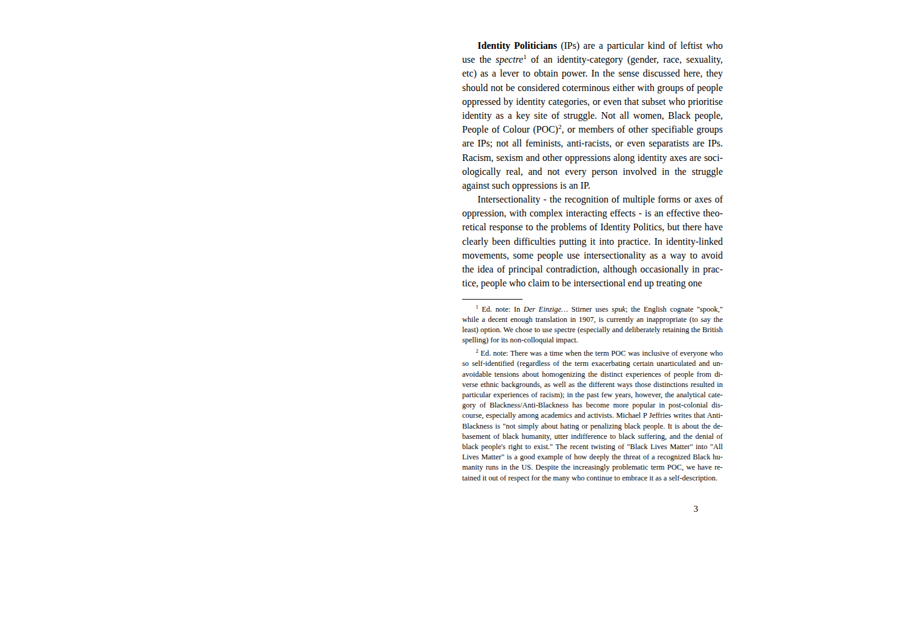Identity Politicians (IPs) are a particular kind of leftist who use the spectre1 of an identity-category (gender, race, sexuality, etc) as a lever to obtain power. In the sense discussed here, they should not be considered coterminous either with groups of people oppressed by identity categories, or even that subset who prioritise identity as a key site of struggle. Not all women, Black people, People of Colour (POC)2, or members of other specifiable groups are IPs; not all feminists, anti-racists, or even separatists are IPs. Racism, sexism and other oppressions along identity axes are sociologically real, and not every person involved in the struggle against such oppressions is an IP.
Intersectionality - the recognition of multiple forms or axes of oppression, with complex interacting effects - is an effective theoretical response to the problems of Identity Politics, but there have clearly been difficulties putting it into practice. In identity-linked movements, some people use intersectionality as a way to avoid the idea of principal contradiction, although occasionally in practice, people who claim to be intersectional end up treating one
1 Ed. note: In Der Einzige… Stirner uses spuk; the English cognate "spook," while a decent enough translation in 1907, is currently an inappropriate (to say the least) option. We chose to use spectre (especially and deliberately retaining the British spelling) for its non-colloquial impact.
2 Ed. note: There was a time when the term POC was inclusive of everyone who so self-identified (regardless of the term exacerbating certain unarticulated and unavoidable tensions about homogenizing the distinct experiences of people from diverse ethnic backgrounds, as well as the different ways those distinctions resulted in particular experiences of racism); in the past few years, however, the analytical category of Blackness/Anti-Blackness has become more popular in post-colonial discourse, especially among academics and activists. Michael P Jeffries writes that Anti-Blackness is "not simply about hating or penalizing black people. It is about the debasement of black humanity, utter indifference to black suffering, and the denial of black people's right to exist." The recent twisting of "Black Lives Matter" into "All Lives Matter" is a good example of how deeply the threat of a recognized Black humanity runs in the US. Despite the increasingly problematic term POC, we have retained it out of respect for the many who continue to embrace it as a self-description.
3